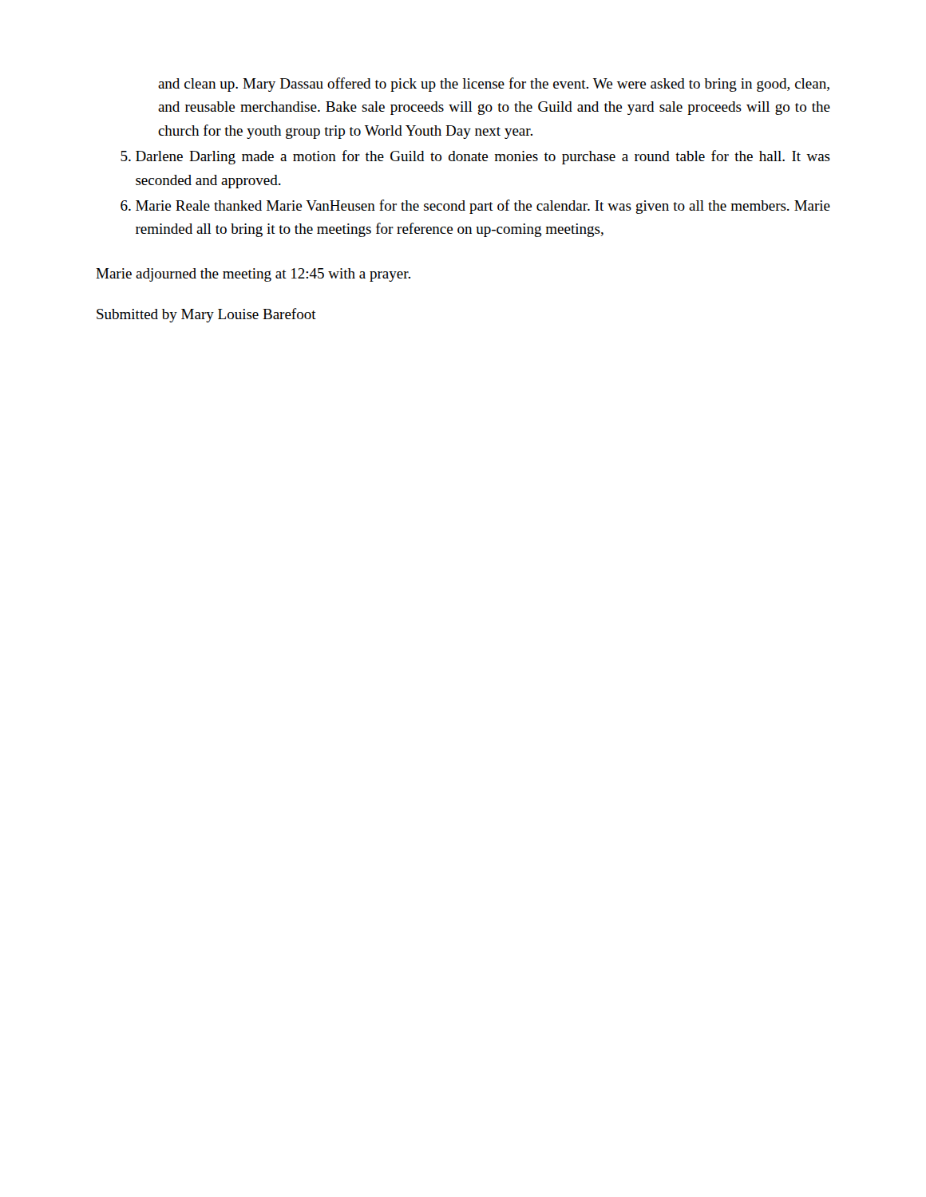and clean up. Mary Dassau offered to pick up the license for the event. We were asked to bring in good, clean, and reusable merchandise. Bake sale proceeds will go to the Guild and the yard sale proceeds will go to the church for the youth group trip to World Youth Day next year.
Darlene Darling made a motion for the Guild to donate monies to purchase a round table for the hall. It was seconded and approved.
Marie Reale thanked Marie VanHeusen for the second part of the calendar. It was given to all the members. Marie reminded all to bring it to the meetings for reference on up-coming meetings,
Marie adjourned the meeting at 12:45 with a prayer.
Submitted by Mary Louise Barefoot